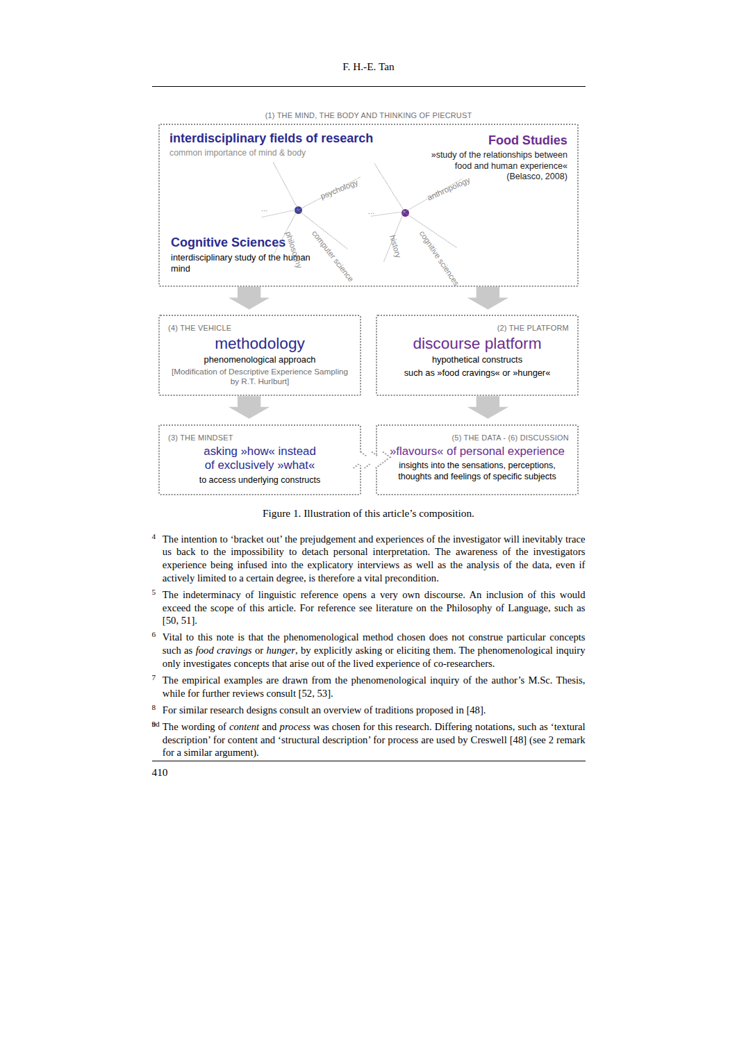F. H.-E. Tan
(1) THE MIND, THE BODY AND THINKING OF PIECRUST
interdisciplinary fields of research
common importance of mind & body
Food Studies
»study of the relationships between food and human experience« (Belasco, 2008)
Cognitive Sciences
interdisciplinary study of the human mind
psychology
computer science
philosophy
...
anthropology
cognitive sciences
history
...
(4) THE VEHICLE
methodology
phenomenological approach
[Modification of Descriptive Experience Sampling by R.T. Hurlburt]
(2) THE PLATFORM
discourse platform
hypothetical constructs
such as »food cravings« or »hunger«
(3) THE MINDSET
asking »how« instead
of exclusively »what«
to access underlying constructs
(5) THE DATA - (6) DISCUSSION
»flavours« of personal experience
insights into the sensations, perceptions, thoughts and feelings of specific subjects
Figure 1. Illustration of this article’s composition.
4The intention to ‘bracket out’ the prejudgement and experiences of the investigator will inevitably trace us back to the impossibility to detach personal interpretation. The awareness of the investigators experience being infused into the explicatory interviews as well as the analysis of the data, even if actively limited to a certain degree, is therefore a vital precondition.
5The indeterminacy of linguistic reference opens a very own discourse. An inclusion of this would exceed the scope of this article. For reference see literature on the Philosophy of Language, such as [50, 51].
6Vital to this note is that the phenomenological method chosen does not construe particular concepts such as food cravings or hunger, by explicitly asking or eliciting them. The phenomenological inquiry only investigates concepts that arise out of the lived experience of co-researchers.
7The empirical examples are drawn from the phenomenological inquiry of the author’s M.Sc. Thesis, while for further reviews consult [52, 53].
8For similar research designs consult an overview of traditions proposed in [48].
9The wording of content and process was chosen for this research. Differing notations, such as ‘textural description’ for content and ‘structural description’ for process are used by Creswell [48] (see 2nd remark for a similar argument).
410